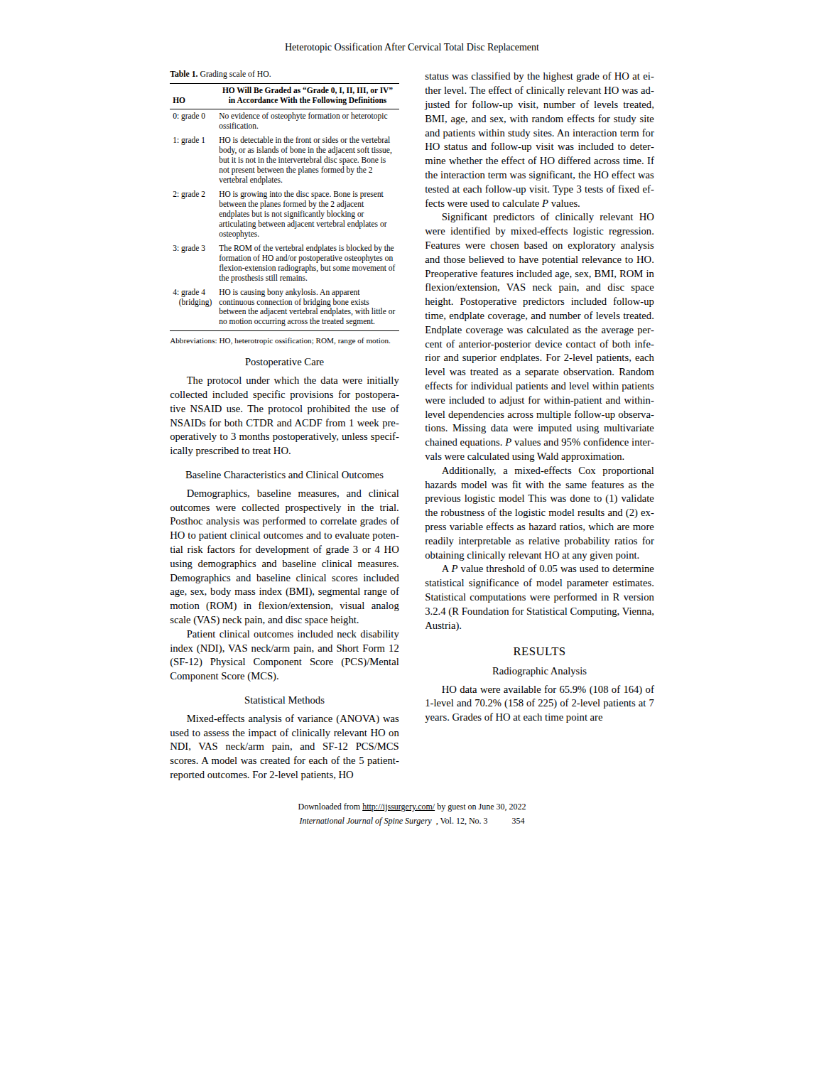Heterotopic Ossification After Cervical Total Disc Replacement
Table 1. Grading scale of HO.
| HO | HO Will Be Graded as “Grade 0, I, II, III, or IV” in Accordance With the Following Definitions |
| --- | --- |
| 0: grade 0 | No evidence of osteophyte formation or heterotopic ossification. |
| 1: grade 1 | HO is detectable in the front or sides or the vertebral body, or as islands of bone in the adjacent soft tissue, but it is not in the intervertebral disc space. Bone is not present between the planes formed by the 2 vertebral endplates. |
| 2: grade 2 | HO is growing into the disc space. Bone is present between the planes formed by the 2 adjacent endplates but is not significantly blocking or articulating between adjacent vertebral endplates or osteophytes. |
| 3: grade 3 | The ROM of the vertebral endplates is blocked by the formation of HO and/or postoperative osteophytes on flexion-extension radiographs, but some movement of the prosthesis still remains. |
| 4: grade 4 (bridging) | HO is causing bony ankylosis. An apparent continuous connection of bridging bone exists between the adjacent vertebral endplates, with little or no motion occurring across the treated segment. |
Abbreviations: HO, heterotropic ossification; ROM, range of motion.
Postoperative Care
The protocol under which the data were initially collected included specific provisions for postoperative NSAID use. The protocol prohibited the use of NSAIDs for both CTDR and ACDF from 1 week preoperatively to 3 months postoperatively, unless specifically prescribed to treat HO.
Baseline Characteristics and Clinical Outcomes
Demographics, baseline measures, and clinical outcomes were collected prospectively in the trial. Posthoc analysis was performed to correlate grades of HO to patient clinical outcomes and to evaluate potential risk factors for development of grade 3 or 4 HO using demographics and baseline clinical measures. Demographics and baseline clinical scores included age, sex, body mass index (BMI), segmental range of motion (ROM) in flexion/extension, visual analog scale (VAS) neck pain, and disc space height.
Patient clinical outcomes included neck disability index (NDI), VAS neck/arm pain, and Short Form 12 (SF-12) Physical Component Score (PCS)/Mental Component Score (MCS).
Statistical Methods
Mixed-effects analysis of variance (ANOVA) was used to assess the impact of clinically relevant HO on NDI, VAS neck/arm pain, and SF-12 PCS/MCS scores. A model was created for each of the 5 patient-reported outcomes. For 2-level patients, HO
status was classified by the highest grade of HO at either level. The effect of clinically relevant HO was adjusted for follow-up visit, number of levels treated, BMI, age, and sex, with random effects for study site and patients within study sites. An interaction term for HO status and follow-up visit was included to determine whether the effect of HO differed across time. If the interaction term was significant, the HO effect was tested at each follow-up visit. Type 3 tests of fixed effects were used to calculate P values.
Significant predictors of clinically relevant HO were identified by mixed-effects logistic regression. Features were chosen based on exploratory analysis and those believed to have potential relevance to HO. Preoperative features included age, sex, BMI, ROM in flexion/extension, VAS neck pain, and disc space height. Postoperative predictors included follow-up time, endplate coverage, and number of levels treated. Endplate coverage was calculated as the average percent of anterior-posterior device contact of both inferior and superior endplates. For 2-level patients, each level was treated as a separate observation. Random effects for individual patients and level within patients were included to adjust for within-patient and within-level dependencies across multiple follow-up observations. Missing data were imputed using multivariate chained equations. P values and 95% confidence intervals were calculated using Wald approximation.
Additionally, a mixed-effects Cox proportional hazards model was fit with the same features as the previous logistic model This was done to (1) validate the robustness of the logistic model results and (2) express variable effects as hazard ratios, which are more readily interpretable as relative probability ratios for obtaining clinically relevant HO at any given point.
A P value threshold of 0.05 was used to determine statistical significance of model parameter estimates. Statistical computations were performed in R version 3.2.4 (R Foundation for Statistical Computing, Vienna, Austria).
RESULTS
Radiographic Analysis
HO data were available for 65.9% (108 of 164) of 1-level and 70.2% (158 of 225) of 2-level patients at 7 years. Grades of HO at each time point are
Downloaded from http://ijssurgery.com/ by guest on June 30, 2022
International Journal of Spine Surgery, Vol. 12, No. 3 354